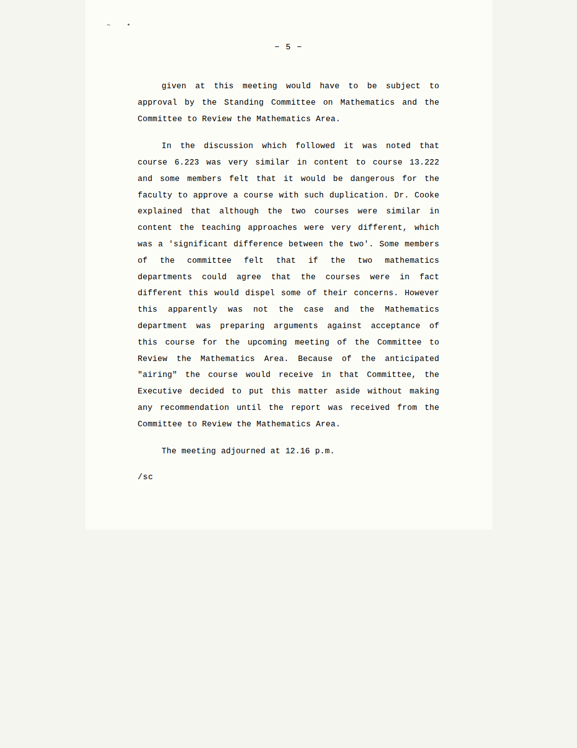~ •
− 5 −
given at this meeting would have to be subject to approval by the Standing Committee on Mathematics and the Committee to Review the Mathematics Area.
In the discussion which followed it was noted that course 6.223 was very similar in content to course 13.222 and some members felt that it would be dangerous for the faculty to approve a course with such duplication. Dr. Cooke explained that although the two courses were similar in content the teaching approaches were very different, which was a 'significant difference between the two'. Some members of the committee felt that if the two mathematics departments could agree that the courses were in fact different this would dispel some of their concerns. However this apparently was not the case and the Mathematics department was preparing arguments against acceptance of this course for the upcoming meeting of the Committee to Review the Mathematics Area. Because of the anticipated "airing" the course would receive in that Committee, the Executive decided to put this matter aside without making any recommendation until the report was received from the Committee to Review the Mathematics Area.
The meeting adjourned at 12.16 p.m.
/sc